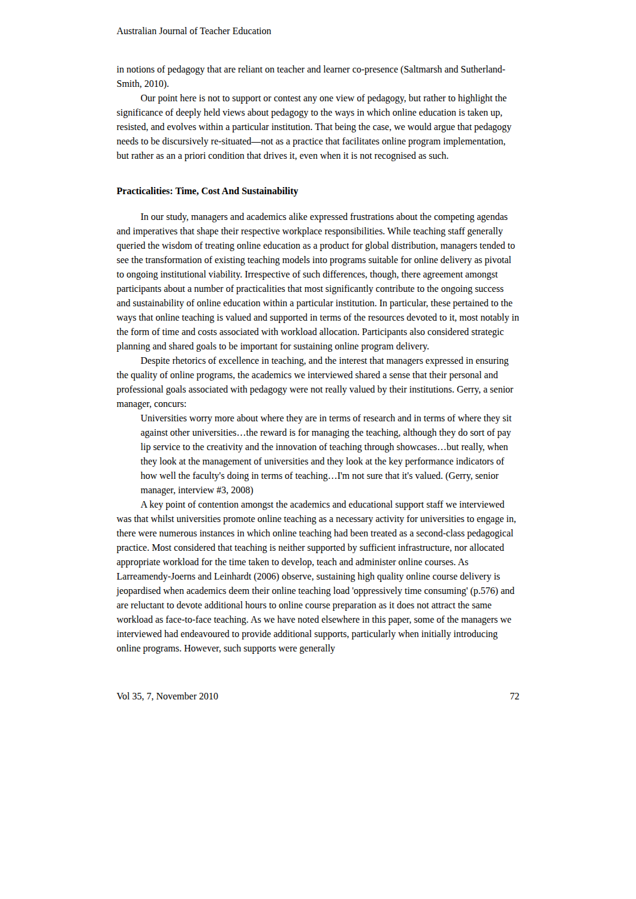Australian Journal of Teacher Education
in notions of pedagogy that are reliant on teacher and learner co-presence (Saltmarsh and Sutherland-Smith, 2010).
Our point here is not to support or contest any one view of pedagogy, but rather to highlight the significance of deeply held views about pedagogy to the ways in which online education is taken up, resisted, and evolves within a particular institution. That being the case, we would argue that pedagogy needs to be discursively re-situated—not as a practice that facilitates online program implementation, but rather as an a priori condition that drives it, even when it is not recognised as such.
Practicalities: Time, Cost And Sustainability
In our study, managers and academics alike expressed frustrations about the competing agendas and imperatives that shape their respective workplace responsibilities. While teaching staff generally queried the wisdom of treating online education as a product for global distribution, managers tended to see the transformation of existing teaching models into programs suitable for online delivery as pivotal to ongoing institutional viability. Irrespective of such differences, though, there agreement amongst participants about a number of practicalities that most significantly contribute to the ongoing success and sustainability of online education within a particular institution. In particular, these pertained to the ways that online teaching is valued and supported in terms of the resources devoted to it, most notably in the form of time and costs associated with workload allocation. Participants also considered strategic planning and shared goals to be important for sustaining online program delivery.
Despite rhetorics of excellence in teaching, and the interest that managers expressed in ensuring the quality of online programs, the academics we interviewed shared a sense that their personal and professional goals associated with pedagogy were not really valued by their institutions. Gerry, a senior manager, concurs:
Universities worry more about where they are in terms of research and in terms of where they sit against other universities…the reward is for managing the teaching, although they do sort of pay lip service to the creativity and the innovation of teaching through showcases…but really, when they look at the management of universities and they look at the key performance indicators of how well the faculty's doing in terms of teaching…I'm not sure that it's valued. (Gerry, senior manager, interview #3, 2008)
A key point of contention amongst the academics and educational support staff we interviewed was that whilst universities promote online teaching as a necessary activity for universities to engage in, there were numerous instances in which online teaching had been treated as a second-class pedagogical practice. Most considered that teaching is neither supported by sufficient infrastructure, nor allocated appropriate workload for the time taken to develop, teach and administer online courses. As Larreamendy-Joerns and Leinhardt (2006) observe, sustaining high quality online course delivery is jeopardised when academics deem their online teaching load 'oppressively time consuming' (p.576) and are reluctant to devote additional hours to online course preparation as it does not attract the same workload as face-to-face teaching. As we have noted elsewhere in this paper, some of the managers we interviewed had endeavoured to provide additional supports, particularly when initially introducing online programs. However, such supports were generally
Vol 35, 7, November 2010 72